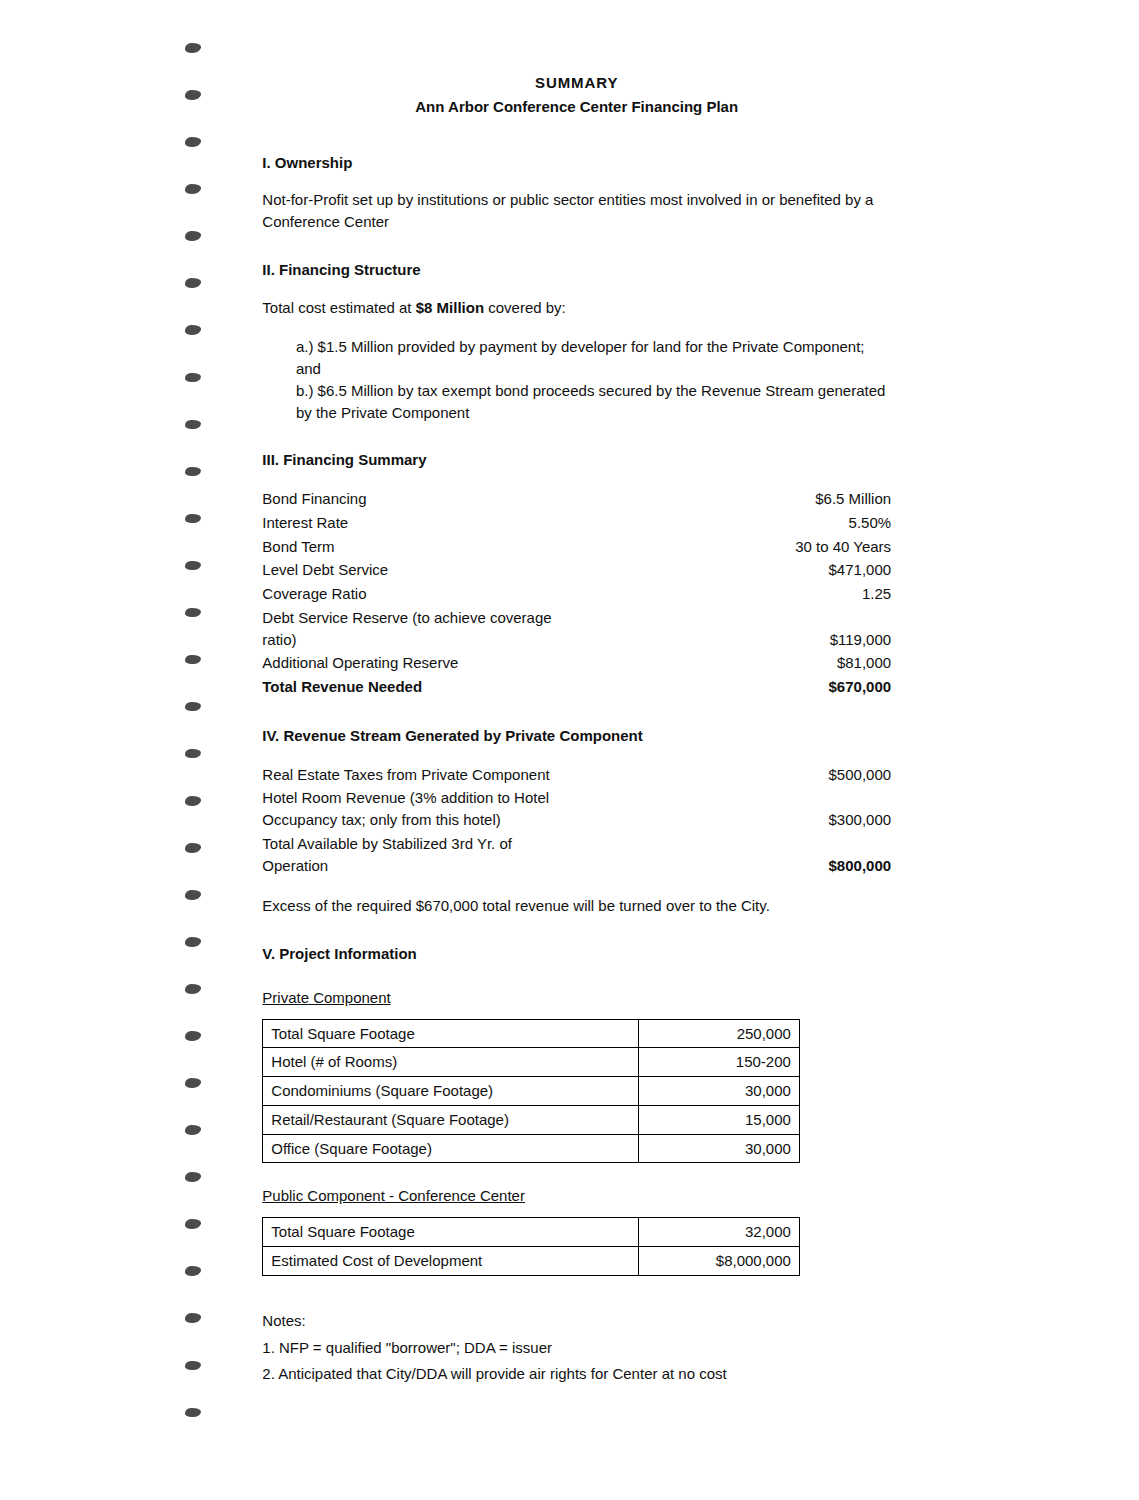SUMMARY
Ann Arbor Conference Center Financing Plan
I. Ownership
Not-for-Profit set up by institutions or public sector entities most involved in or benefited by a Conference Center
II. Financing Structure
Total cost estimated at $8 Million covered by:
a.) $1.5 Million provided by payment by developer for land for the Private Component; and
b.) $6.5 Million by tax exempt bond proceeds secured by the Revenue Stream generated by the Private Component
III. Financing Summary
| Bond Financing | $6.5 Million |
| Interest Rate | 5.50% |
| Bond Term | 30 to 40 Years |
| Level Debt Service | $471,000 |
| Coverage Ratio | 1.25 |
| Debt Service Reserve (to achieve coverage ratio) | $119,000 |
| Additional Operating Reserve | $81,000 |
| Total Revenue Needed | $670,000 |
IV. Revenue Stream Generated by Private Component
| Real Estate Taxes from Private Component | $500,000 |
| Hotel Room Revenue (3% addition to Hotel Occupancy tax; only from this hotel) | $300,000 |
| Total Available by Stabilized 3rd Yr. of Operation | $800,000 |
Excess of the required $670,000 total revenue will be turned over to the City.
V. Project Information
Private Component
| Total Square Footage | 250,000 |
| Hotel (# of Rooms) | 150-200 |
| Condominiums (Square Footage) | 30,000 |
| Retail/Restaurant (Square Footage) | 15,000 |
| Office (Square Footage) | 30,000 |
Public Component - Conference Center
| Total Square Footage | 32,000 |
| Estimated Cost of Development | $8,000,000 |
Notes:
1. NFP = qualified "borrower"; DDA = issuer
2. Anticipated that City/DDA will provide air rights for Center at no cost